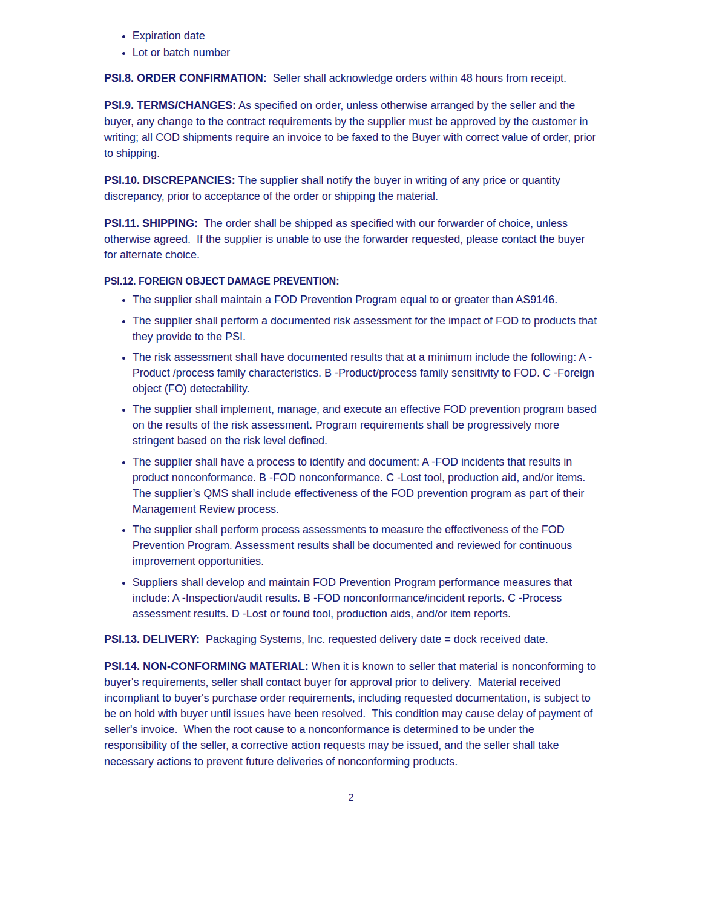Expiration date
Lot or batch number
PSI.8. ORDER CONFIRMATION: Seller shall acknowledge orders within 48 hours from receipt.
PSI.9. TERMS/CHANGES: As specified on order, unless otherwise arranged by the seller and the buyer, any change to the contract requirements by the supplier must be approved by the customer in writing; all COD shipments require an invoice to be faxed to the Buyer with correct value of order, prior to shipping.
PSI.10. DISCREPANCIES: The supplier shall notify the buyer in writing of any price or quantity discrepancy, prior to acceptance of the order or shipping the material.
PSI.11. SHIPPING: The order shall be shipped as specified with our forwarder of choice, unless otherwise agreed. If the supplier is unable to use the forwarder requested, please contact the buyer for alternate choice.
PSI.12. FOREIGN OBJECT DAMAGE PREVENTION:
The supplier shall maintain a FOD Prevention Program equal to or greater than AS9146.
The supplier shall perform a documented risk assessment for the impact of FOD to products that they provide to the PSI.
The risk assessment shall have documented results that at a minimum include the following: A -Product /process family characteristics. B -Product/process family sensitivity to FOD. C -Foreign object (FO) detectability.
The supplier shall implement, manage, and execute an effective FOD prevention program based on the results of the risk assessment. Program requirements shall be progressively more stringent based on the risk level defined.
The supplier shall have a process to identify and document: A -FOD incidents that results in product nonconformance. B -FOD nonconformance. C -Lost tool, production aid, and/or items. The supplier’s QMS shall include effectiveness of the FOD prevention program as part of their Management Review process.
The supplier shall perform process assessments to measure the effectiveness of the FOD Prevention Program. Assessment results shall be documented and reviewed for continuous improvement opportunities.
Suppliers shall develop and maintain FOD Prevention Program performance measures that include: A -Inspection/audit results. B -FOD nonconformance/incident reports. C -Process assessment results. D -Lost or found tool, production aids, and/or item reports.
PSI.13. DELIVERY: Packaging Systems, Inc. requested delivery date = dock received date.
PSI.14. NON-CONFORMING MATERIAL: When it is known to seller that material is nonconforming to buyer's requirements, seller shall contact buyer for approval prior to delivery. Material received incompliant to buyer's purchase order requirements, including requested documentation, is subject to be on hold with buyer until issues have been resolved. This condition may cause delay of payment of seller's invoice. When the root cause to a nonconformance is determined to be under the responsibility of the seller, a corrective action requests may be issued, and the seller shall take necessary actions to prevent future deliveries of nonconforming products.
2